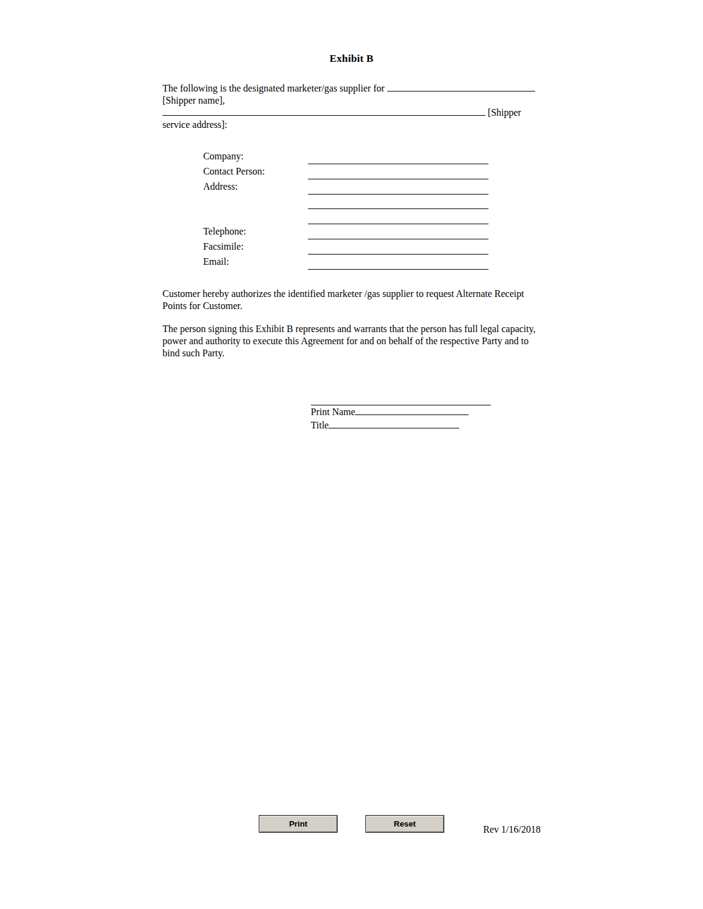Exhibit B
The following is the designated marketer/gas supplier for [Shipper name], [Shipper service address]:
| Company: | |
| Contact Person: | |
| Address: | |
| Telephone: | |
| Facsimile: | |
| Email: | |
Customer hereby authorizes the identified marketer /gas supplier to request Alternate Receipt Points for Customer.
The person signing this Exhibit B represents and warrants that the person has full legal capacity, power and authority to execute this Agreement for and on behalf of the respective Party and to bind such Party.
Print Name
Title
Print Reset
Rev 1/16/2018